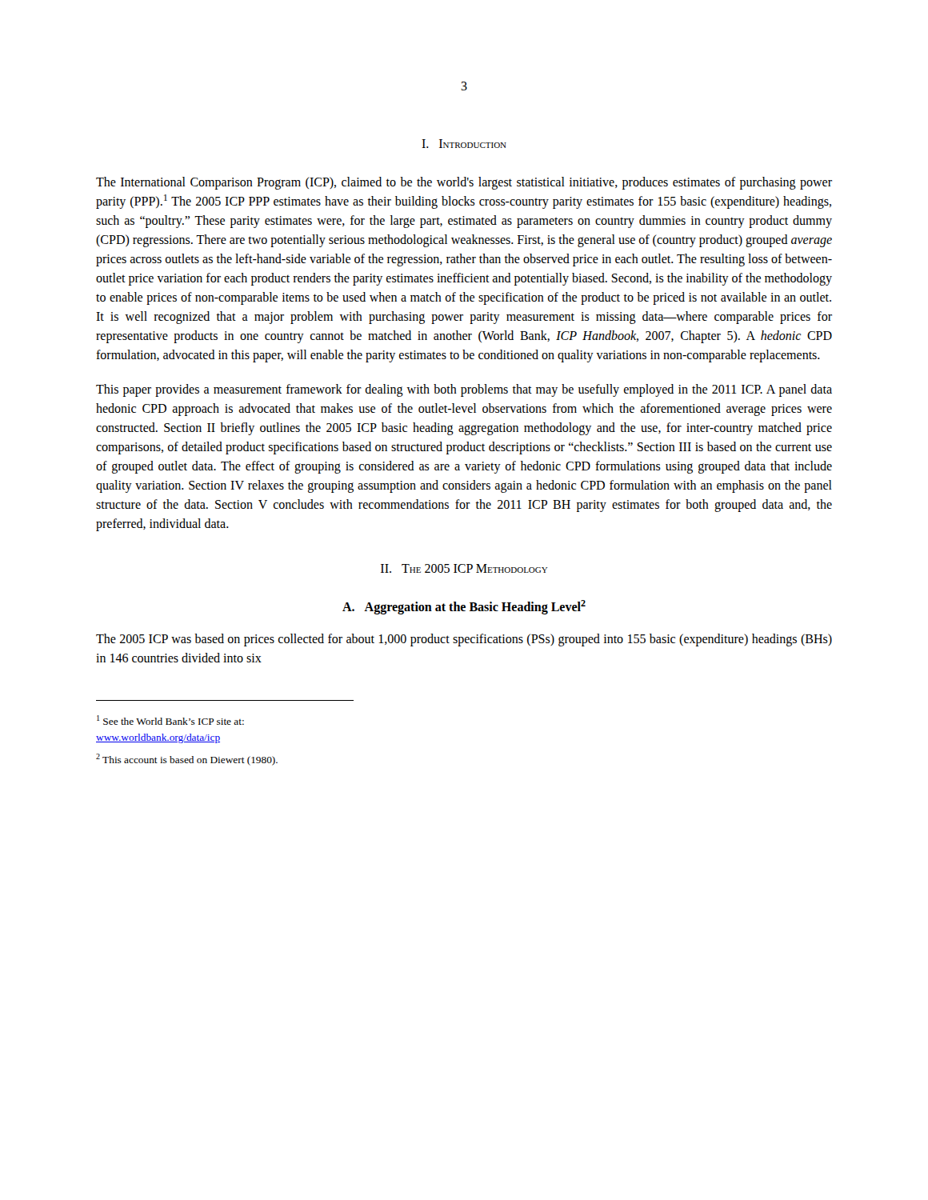3
I. Introduction
The International Comparison Program (ICP), claimed to be the world's largest statistical initiative, produces estimates of purchasing power parity (PPP).1 The 2005 ICP PPP estimates have as their building blocks cross-country parity estimates for 155 basic (expenditure) headings, such as “poultry.” These parity estimates were, for the large part, estimated as parameters on country dummies in country product dummy (CPD) regressions. There are two potentially serious methodological weaknesses. First, is the general use of (country product) grouped average prices across outlets as the left-hand-side variable of the regression, rather than the observed price in each outlet. The resulting loss of between-outlet price variation for each product renders the parity estimates inefficient and potentially biased. Second, is the inability of the methodology to enable prices of non-comparable items to be used when a match of the specification of the product to be priced is not available in an outlet. It is well recognized that a major problem with purchasing power parity measurement is missing data—where comparable prices for representative products in one country cannot be matched in another (World Bank, ICP Handbook, 2007, Chapter 5). A hedonic CPD formulation, advocated in this paper, will enable the parity estimates to be conditioned on quality variations in non-comparable replacements.
This paper provides a measurement framework for dealing with both problems that may be usefully employed in the 2011 ICP. A panel data hedonic CPD approach is advocated that makes use of the outlet-level observations from which the aforementioned average prices were constructed. Section II briefly outlines the 2005 ICP basic heading aggregation methodology and the use, for inter-country matched price comparisons, of detailed product specifications based on structured product descriptions or “checklists.” Section III is based on the current use of grouped outlet data. The effect of grouping is considered as are a variety of hedonic CPD formulations using grouped data that include quality variation. Section IV relaxes the grouping assumption and considers again a hedonic CPD formulation with an emphasis on the panel structure of the data. Section V concludes with recommendations for the 2011 ICP BH parity estimates for both grouped data and, the preferred, individual data.
II. The 2005 ICP Methodology
A. Aggregation at the Basic Heading Level2
The 2005 ICP was based on prices collected for about 1,000 product specifications (PSs) grouped into 155 basic (expenditure) headings (BHs) in 146 countries divided into six
1 See the World Bank’s ICP site at: www.worldbank.org/data/icp
2 This account is based on Diewert (1980).